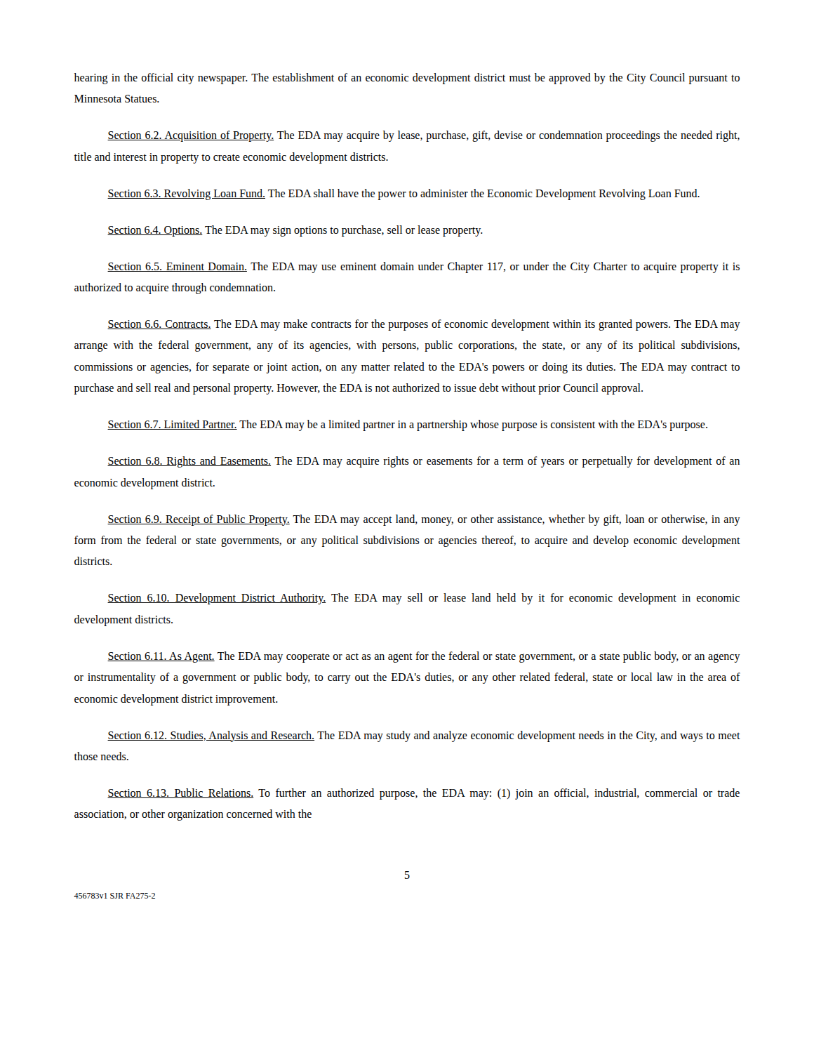hearing in the official city newspaper. The establishment of an economic development district must be approved by the City Council pursuant to Minnesota Statues.
Section 6.2. Acquisition of Property. The EDA may acquire by lease, purchase, gift, devise or condemnation proceedings the needed right, title and interest in property to create economic development districts.
Section 6.3. Revolving Loan Fund. The EDA shall have the power to administer the Economic Development Revolving Loan Fund.
Section 6.4. Options. The EDA may sign options to purchase, sell or lease property.
Section 6.5. Eminent Domain. The EDA may use eminent domain under Chapter 117, or under the City Charter to acquire property it is authorized to acquire through condemnation.
Section 6.6. Contracts. The EDA may make contracts for the purposes of economic development within its granted powers. The EDA may arrange with the federal government, any of its agencies, with persons, public corporations, the state, or any of its political subdivisions, commissions or agencies, for separate or joint action, on any matter related to the EDA's powers or doing its duties. The EDA may contract to purchase and sell real and personal property. However, the EDA is not authorized to issue debt without prior Council approval.
Section 6.7. Limited Partner. The EDA may be a limited partner in a partnership whose purpose is consistent with the EDA's purpose.
Section 6.8. Rights and Easements. The EDA may acquire rights or easements for a term of years or perpetually for development of an economic development district.
Section 6.9. Receipt of Public Property. The EDA may accept land, money, or other assistance, whether by gift, loan or otherwise, in any form from the federal or state governments, or any political subdivisions or agencies thereof, to acquire and develop economic development districts.
Section 6.10. Development District Authority. The EDA may sell or lease land held by it for economic development in economic development districts.
Section 6.11. As Agent. The EDA may cooperate or act as an agent for the federal or state government, or a state public body, or an agency or instrumentality of a government or public body, to carry out the EDA's duties, or any other related federal, state or local law in the area of economic development district improvement.
Section 6.12. Studies, Analysis and Research. The EDA may study and analyze economic development needs in the City, and ways to meet those needs.
Section 6.13. Public Relations. To further an authorized purpose, the EDA may: (1) join an official, industrial, commercial or trade association, or other organization concerned with the
5
456783v1 SJR FA275-2